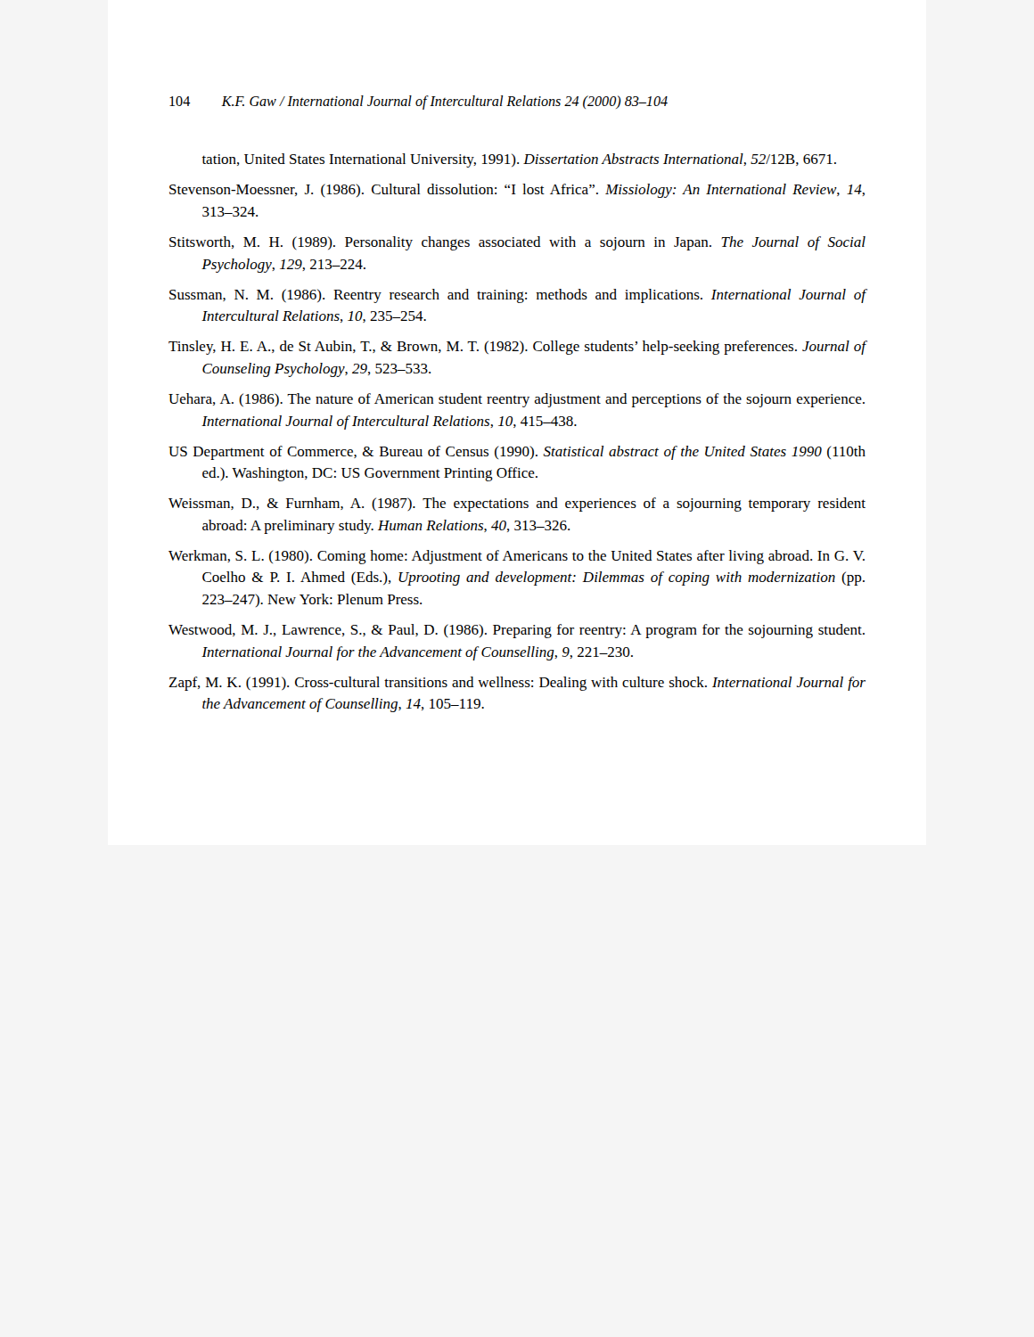104 K.F. Gaw / International Journal of Intercultural Relations 24 (2000) 83–104
tation, United States International University, 1991). Dissertation Abstracts International, 52/12B, 6671.
Stevenson-Moessner, J. (1986). Cultural dissolution: “I lost Africa”. Missiology: An International Review, 14, 313–324.
Stitsworth, M. H. (1989). Personality changes associated with a sojourn in Japan. The Journal of Social Psychology, 129, 213–224.
Sussman, N. M. (1986). Reentry research and training: methods and implications. International Journal of Intercultural Relations, 10, 235–254.
Tinsley, H. E. A., de St Aubin, T., & Brown, M. T. (1982). College students’ help-seeking preferences. Journal of Counseling Psychology, 29, 523–533.
Uehara, A. (1986). The nature of American student reentry adjustment and perceptions of the sojourn experience. International Journal of Intercultural Relations, 10, 415–438.
US Department of Commerce, & Bureau of Census (1990). Statistical abstract of the United States 1990 (110th ed.). Washington, DC: US Government Printing Office.
Weissman, D., & Furnham, A. (1987). The expectations and experiences of a sojourning temporary resident abroad: A preliminary study. Human Relations, 40, 313–326.
Werkman, S. L. (1980). Coming home: Adjustment of Americans to the United States after living abroad. In G. V. Coelho & P. I. Ahmed (Eds.), Uprooting and development: Dilemmas of coping with modernization (pp. 223–247). New York: Plenum Press.
Westwood, M. J., Lawrence, S., & Paul, D. (1986). Preparing for reentry: A program for the sojourning student. International Journal for the Advancement of Counselling, 9, 221–230.
Zapf, M. K. (1991). Cross-cultural transitions and wellness: Dealing with culture shock. International Journal for the Advancement of Counselling, 14, 105–119.